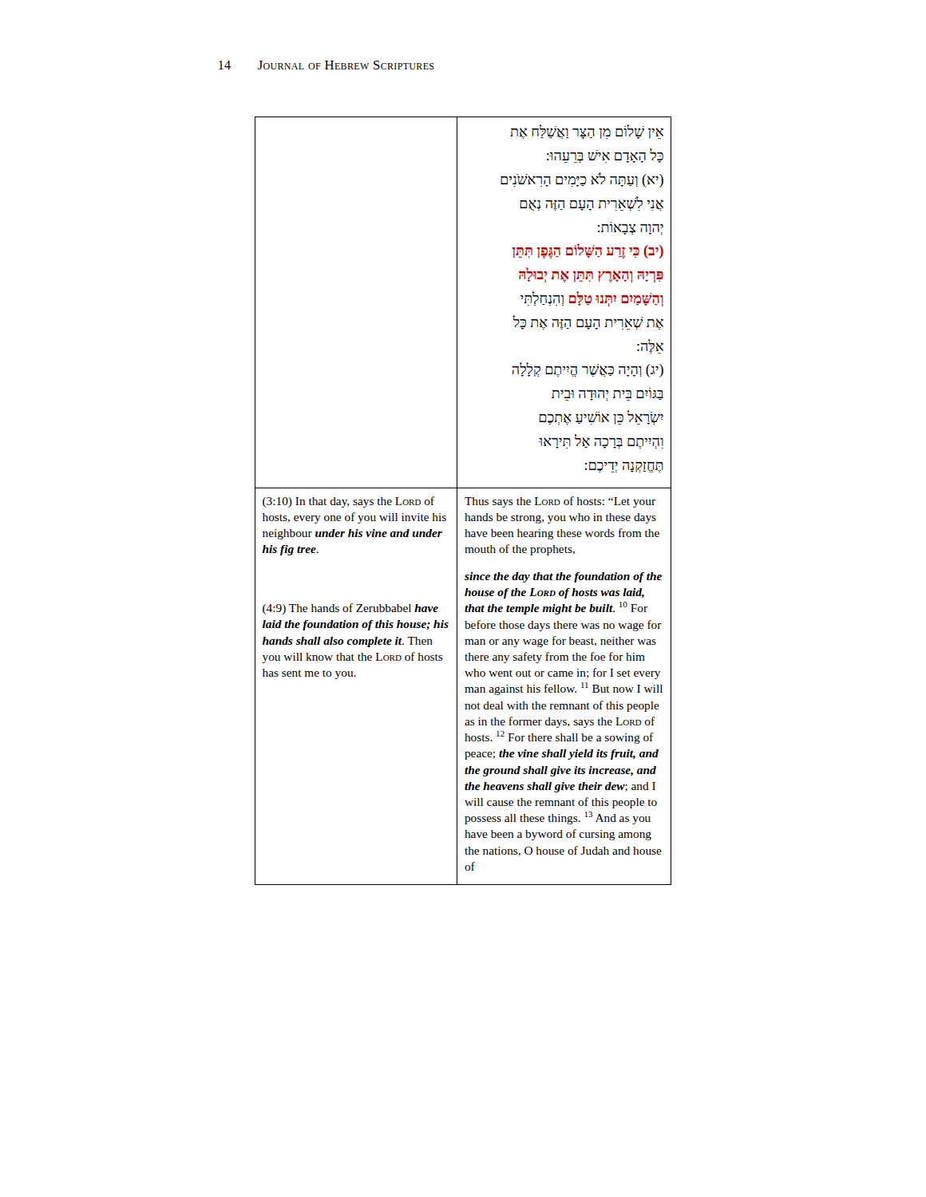14 Journal of Hebrew Scriptures
| | אֵין שָׁלוֹם מִן הַצָּר וַאֲשַׁלַּח אֶת כָּל הָאָדָם אִישׁ בְּרֵעֵהוּ: (יא) וְעַתָּה לֹא כַיָּמִים הָרִאשֹׁנִים אֲנִי לִשְׁאֵרִית הָעָם הַזֶּה נְאֻם יְהוָה צְבָאוֹת: (יב) כִּי זֶרַע הַשָּׁלוֹם הַגֶּפֶן תִּתֵּן פִּרְיָהּ וְהָאָרֶץ תִּתֵּן אֶת יְבוּלָהּ וְהַשָּׁמַיִם יִתְּנוּ טַלָּם וְהִנְחַלְתִּי אֶת שְׁאֵרִית הָעָם הַזֶּה אֶת כָּל אֵלֶּה: (יג) וְהָיָה כַּאֲשֶׁר הֱיִיתֶם קְלָלָה בַּגּוֹיִם בֵּית יְהוּדָה וּבֵית יִשְׂרָאֵל כֵּן אוֹשִׁיעַ אֶתְכֶם וִהְיִיתֶם בְּרָכָה אַל תִּירָאוּ תֶּחֱזַקְנָה יְדֵיכֶם: |
| (3:10) In that day, says the Lord of hosts, every one of you will invite his neighbour under his vine and under his fig tree . (4:9) The hands of Zerubbabel have laid the foundation of this house; his hands shall also complete it . Then you will know that the Lord of hosts has sent me to you. | Thus says the Lord of hosts: “Let your hands be strong, you who in these days have been hearing these words from the mouth of the prophets , since the day that the foundation of the house of the Lord of hosts was laid, that the temple might be built . 10 For before those days there was no wage for man or any wage for beast, neither was there any safety from the foe for him who went out or came in; for I set every man against his fellow. 11 But now I will not deal with the remnant of this people as in the former days, says the Lord of hosts. 12 For there shall be a sowing of peace; the vine shall yield its fruit, and the ground shall give its increase, and the heavens shall give their dew ; and I will cause the remnant of this people to possess all these things. 13 And as you have been a byword of cursing among the nations, O house of Judah and house of |